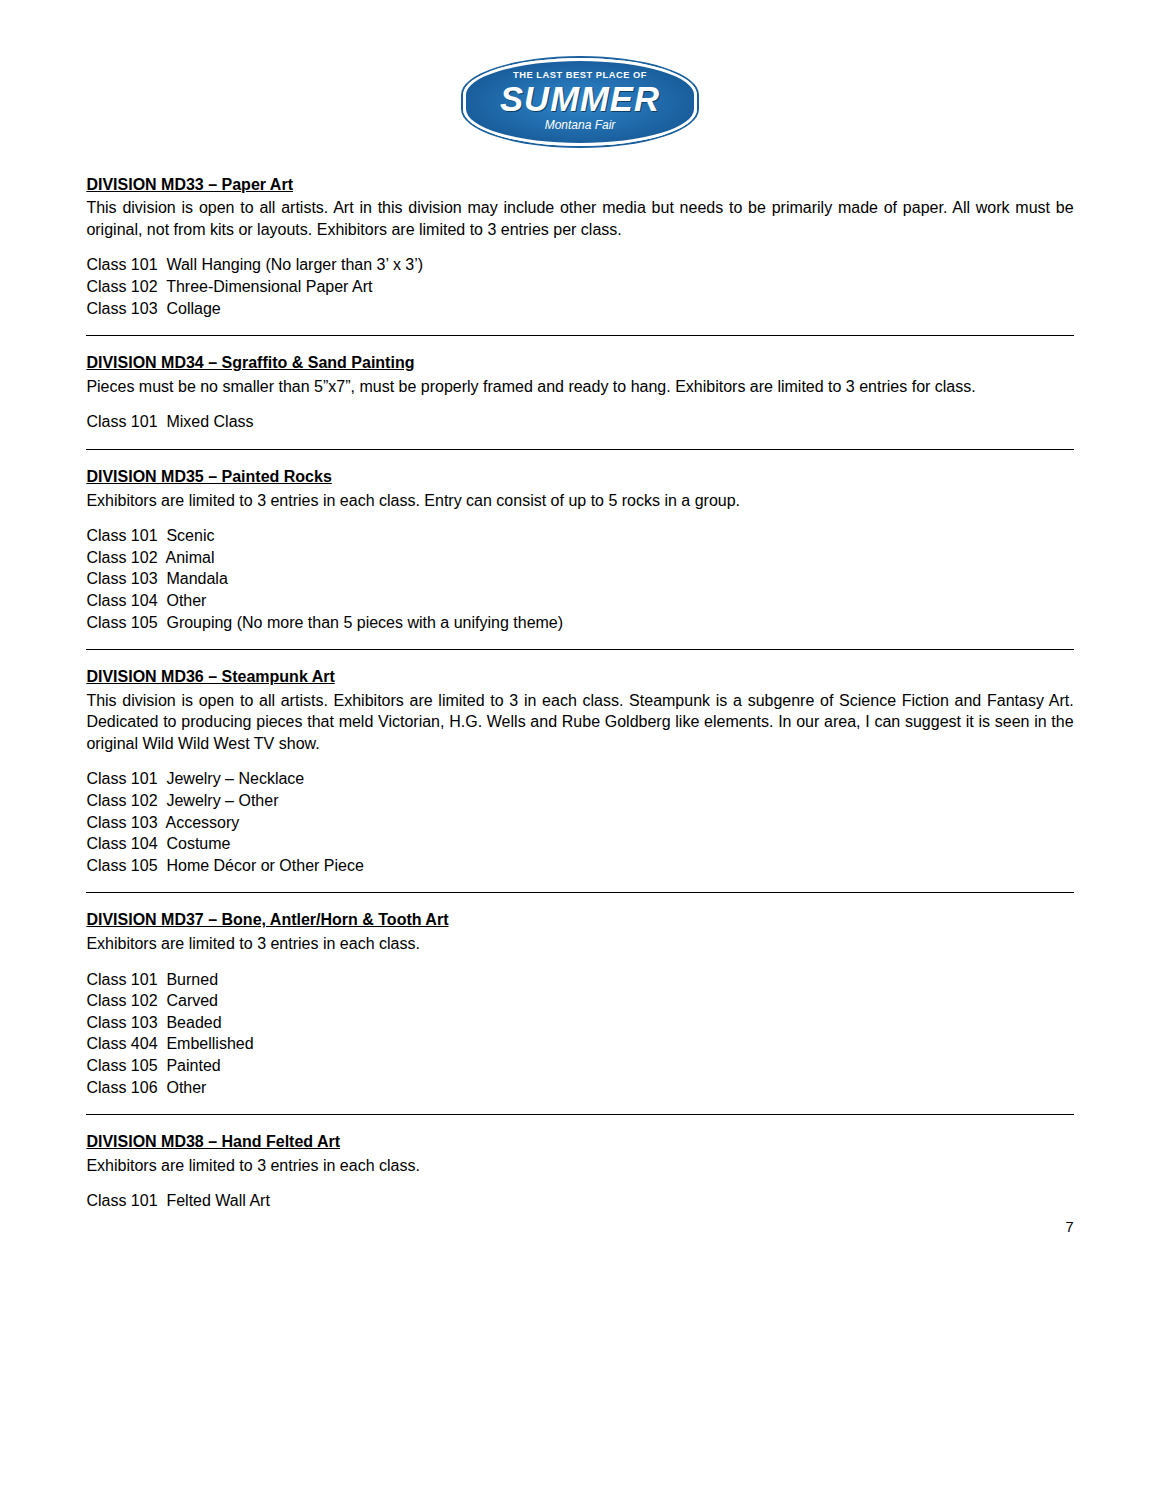THE LAST BEST PLACE OF SUMMER Montana Fair
DIVISION MD33 – Paper Art
This division is open to all artists. Art in this division may include other media but needs to be primarily made of paper. All work must be original, not from kits or layouts. Exhibitors are limited to 3 entries per class.
Class 101 Wall Hanging (No larger than 3’ x 3’)
Class 102 Three-Dimensional Paper Art
Class 103 Collage
DIVISION MD34 – Sgraffito & Sand Painting
Pieces must be no smaller than 5”x7”, must be properly framed and ready to hang. Exhibitors are limited to 3 entries for class.
Class 101 Mixed Class
DIVISION MD35 – Painted Rocks
Exhibitors are limited to 3 entries in each class. Entry can consist of up to 5 rocks in a group.
Class 101 Scenic
Class 102 Animal
Class 103 Mandala
Class 104 Other
Class 105 Grouping (No more than 5 pieces with a unifying theme)
DIVISION MD36 – Steampunk Art
This division is open to all artists. Exhibitors are limited to 3 in each class. Steampunk is a subgenre of Science Fiction and Fantasy Art. Dedicated to producing pieces that meld Victorian, H.G. Wells and Rube Goldberg like elements. In our area, I can suggest it is seen in the original Wild Wild West TV show.
Class 101 Jewelry – Necklace
Class 102 Jewelry – Other
Class 103 Accessory
Class 104 Costume
Class 105 Home Décor or Other Piece
DIVISION MD37 – Bone, Antler/Horn & Tooth Art
Exhibitors are limited to 3 entries in each class.
Class 101 Burned
Class 102 Carved
Class 103 Beaded
Class 404 Embellished
Class 105 Painted
Class 106 Other
DIVISION MD38 – Hand Felted Art
Exhibitors are limited to 3 entries in each class.
Class 101 Felted Wall Art
7